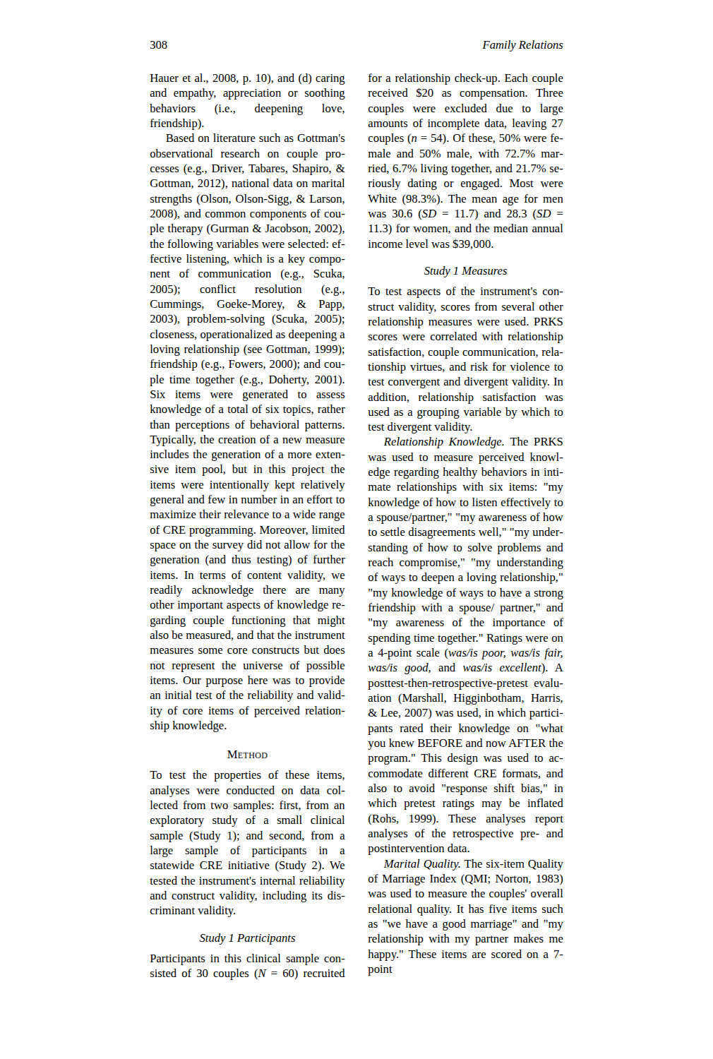308 Family Relations
Hauer et al., 2008, p. 10), and (d) caring and empathy, appreciation or soothing behaviors (i.e., deepening love, friendship).
Based on literature such as Gottman's observational research on couple processes (e.g., Driver, Tabares, Shapiro, & Gottman, 2012), national data on marital strengths (Olson, Olson-Sigg, & Larson, 2008), and common components of couple therapy (Gurman & Jacobson, 2002), the following variables were selected: effective listening, which is a key component of communication (e.g., Scuka, 2005); conflict resolution (e.g., Cummings, Goeke-Morey, & Papp, 2003), problem-solving (Scuka, 2005); closeness, operationalized as deepening a loving relationship (see Gottman, 1999); friendship (e.g., Fowers, 2000); and couple time together (e.g., Doherty, 2001). Six items were generated to assess knowledge of a total of six topics, rather than perceptions of behavioral patterns. Typically, the creation of a new measure includes the generation of a more extensive item pool, but in this project the items were intentionally kept relatively general and few in number in an effort to maximize their relevance to a wide range of CRE programming. Moreover, limited space on the survey did not allow for the generation (and thus testing) of further items. In terms of content validity, we readily acknowledge there are many other important aspects of knowledge regarding couple functioning that might also be measured, and that the instrument measures some core constructs but does not represent the universe of possible items. Our purpose here was to provide an initial test of the reliability and validity of core items of perceived relationship knowledge.
Method
To test the properties of these items, analyses were conducted on data collected from two samples: first, from an exploratory study of a small clinical sample (Study 1); and second, from a large sample of participants in a statewide CRE initiative (Study 2). We tested the instrument's internal reliability and construct validity, including its discriminant validity.
Study 1 Participants
Participants in this clinical sample consisted of 30 couples (N = 60) recruited for a relationship check-up. Each couple received $20 as compensation. Three couples were excluded due to large amounts of incomplete data, leaving 27 couples (n = 54). Of these, 50% were female and 50% male, with 72.7% married, 6.7% living together, and 21.7% seriously dating or engaged. Most were White (98.3%). The mean age for men was 30.6 (SD = 11.7) and 28.3 (SD = 11.3) for women, and the median annual income level was $39,000.
Study 1 Measures
To test aspects of the instrument's construct validity, scores from several other relationship measures were used. PRKS scores were correlated with relationship satisfaction, couple communication, relationship virtues, and risk for violence to test convergent and divergent validity. In addition, relationship satisfaction was used as a grouping variable by which to test divergent validity.
Relationship Knowledge. The PRKS was used to measure perceived knowledge regarding healthy behaviors in intimate relationships with six items: "my knowledge of how to listen effectively to a spouse/partner," "my awareness of how to settle disagreements well," "my understanding of how to solve problems and reach compromise," "my understanding of ways to deepen a loving relationship," "my knowledge of ways to have a strong friendship with a spouse/ partner," and "my awareness of the importance of spending time together." Ratings were on a 4-point scale (was/is poor, was/is fair, was/is good, and was/is excellent). A posttest-then-retrospective-pretest evaluation (Marshall, Higginbotham, Harris, & Lee, 2007) was used, in which participants rated their knowledge on "what you knew BEFORE and now AFTER the program." This design was used to accommodate different CRE formats, and also to avoid "response shift bias," in which pretest ratings may be inflated (Rohs, 1999). These analyses report analyses of the retrospective pre- and postintervention data.
Marital Quality. The six-item Quality of Marriage Index (QMI; Norton, 1983) was used to measure the couples' overall relational quality. It has five items such as "we have a good marriage" and "my relationship with my partner makes me happy." These items are scored on a 7-point